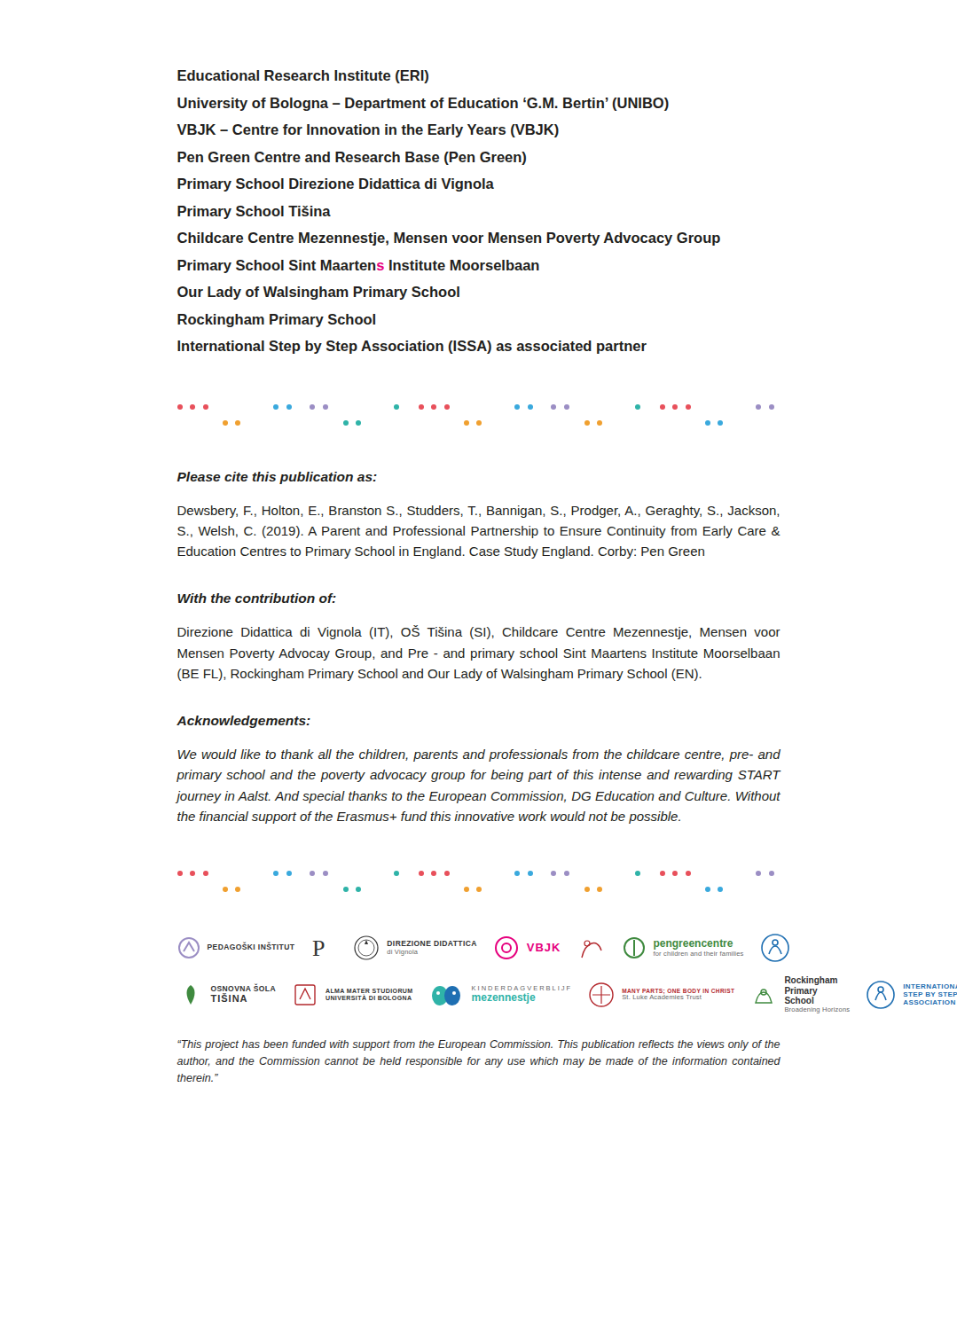Educational Research Institute (ERI)
University of Bologna – Department of Education ‘G.M. Bertin’ (UNIBO)
VBJK – Centre for Innovation in the Early Years (VBJK)
Pen Green Centre and Research Base (Pen Green)
Primary School Direzione Didattica di Vignola
Primary School Tišina
Childcare Centre Mezennestje, Mensen voor Mensen Poverty Advocacy Group
Primary School Sint Maartens Institute Moorselbaan
Our Lady of Walsingham Primary School
Rockingham Primary School
International Step by Step Association (ISSA) as associated partner
Please cite this publication as:
Dewsbery, F., Holton, E., Branston S., Studders, T., Bannigan, S., Prodger, A., Geraghty, S., Jackson, S., Welsh, C. (2019). A Parent and Professional Partnership to Ensure Continuity from Early Care & Education Centres to Primary School in England. Case Study England. Corby: Pen Green
With the contribution of:
Direzione Didattica di Vignola (IT), OŠ Tišina (SI), Childcare Centre Mezennestje, Mensen voor Mensen Poverty Advocay Group, and Pre - and primary school Sint Maartens Institute Moorselbaan (BE FL), Rockingham Primary School and Our Lady of Walsingham Primary School (EN).
Acknowledgements:
We would like to thank all the children, parents and professionals from the childcare centre, pre- and primary school and the poverty advocacy group for being part of this intense and rewarding START journey in Aalst. And special thanks to the European Commission, DG Education and Culture. Without the financial support of the Erasmus+ fund this innovative work would not be possible.
Pedagoški inštitut
P
Direzione Didattica
di Vignola
vbjk
pengreencentre
for children and their families
Osnovna šola
TIŠINA
Alma Mater Studiorum
Università di Bologna
KINDERDAGVERBLIJFmezennestje
Many parts; one body in Christ
St. Luke Academies Trust
Rockingham
Primary
School
Broadening Horizons
International
STEP by STEP
ASSOCIATION
“This project has been funded with support from the European Commission. This publication reflects the views only of the author, and the Commission cannot be held responsible for any use which may be made of the information contained therein.”